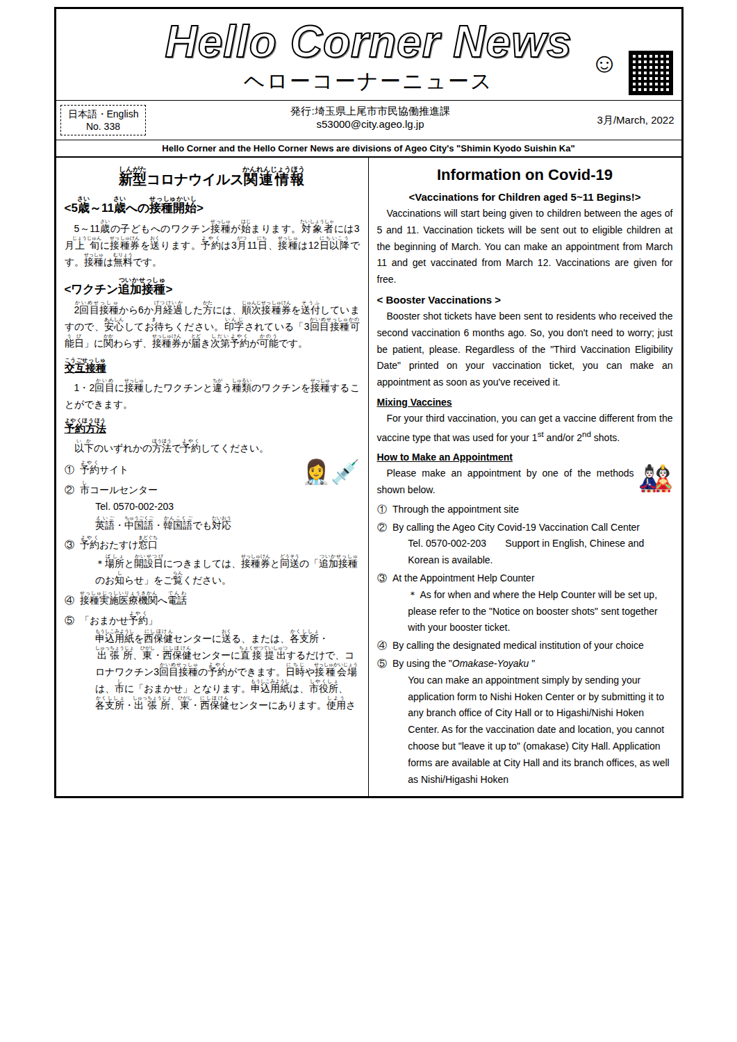Hello Corner News
ヘローコーナーニュース
☺
日本語・English
No. 338
発行:埼玉県上尾市市民協働推進課
s53000@city.ageo.lg.jp
3月/March, 2022
Hello Corner and the Hello Corner News are divisions of Ageo City's "Shimin Kyodo Suishin Ka"
新型コロナウイルス関連情報
<5歳～11歳への接種開始>
5～11歳の子どもへのワクチン接種が始まります。対象者には3月上旬に接種券を送ります。予約は3月11日、接種は12日以降です。接種は無料です。
<ワクチン追加接種>
2回目接種から6か月経過した方には、順次接種券を送付していますので、安心してお待ちください。印字されている「3回目接種可能日」に関わらず、接種券が届き次第予約が可能です。
交互接種
1・2回目に接種したワクチンと違う種類のワクチンを接種することができます。
予約方法
以下のいずれかの方法で予約してください。
👩‍⚕️💉
① 予約サイト
② 市コールセンター Tel. 0570-002-203 英語・中国語・韓国語でも対応
③ 予約おたすけ窓口 ＊場所と開設日につきましては、接種券と同送の「追加接種のお知らせ」をご覧ください。
④ 接種実施医療機関へ電話
⑤「おまかせ予約」 申込用紙を西保健センターに送る、または、各支所・出張所、東・西保健センターに直接提出するだけで、コロナワクチン3回目接種の予約ができます。日時や接種会場は、市に「おまかせ」となります。申込用紙は、市役所、各支所・出張所、東・西保健センターにあります。使用さ
Information on Covid-19
<Vaccinations for Children aged 5~11 Begins!>
Vaccinations will start being given to children between the ages of 5 and 11. Vaccination tickets will be sent out to eligible children at the beginning of March. You can make an appointment from March 11 and get vaccinated from March 12. Vaccinations are given for free.
< Booster Vaccinations >
Booster shot tickets have been sent to residents who received the second vaccination 6 months ago. So, you don't need to worry; just be patient, please. Regardless of the "Third Vaccination Eligibility Date" printed on your vaccination ticket, you can make an appointment as soon as you've received it.
Mixing Vaccines
For your third vaccination, you can get a vaccine different from the vaccine type that was used for your 1st and/or 2nd shots.
How to Make an Appointment
🎎
Please make an appointment by one of the methods shown below.
① Through the appointment site
② By calling the Ageo City Covid-19 Vaccination Call Center Tel. 0570-002-203 Support in English, Chinese and Korean is available.
③ At the Appointment Help Counter ＊ As for when and where the Help Counter will be set up, please refer to the "Notice on booster shots" sent together with your booster ticket.
④ By calling the designated medical institution of your choice
⑤ By using the "Omakase-Yoyaku " You can make an appointment simply by sending your application form to Nishi Hoken Center or by submitting it to any branch office of City Hall or to Higashi/Nishi Hoken Center. As for the vaccination date and location, you cannot choose but "leave it up to" (omakase) City Hall. Application forms are available at City Hall and its branch offices, as well as Nishi/Higashi Hoken